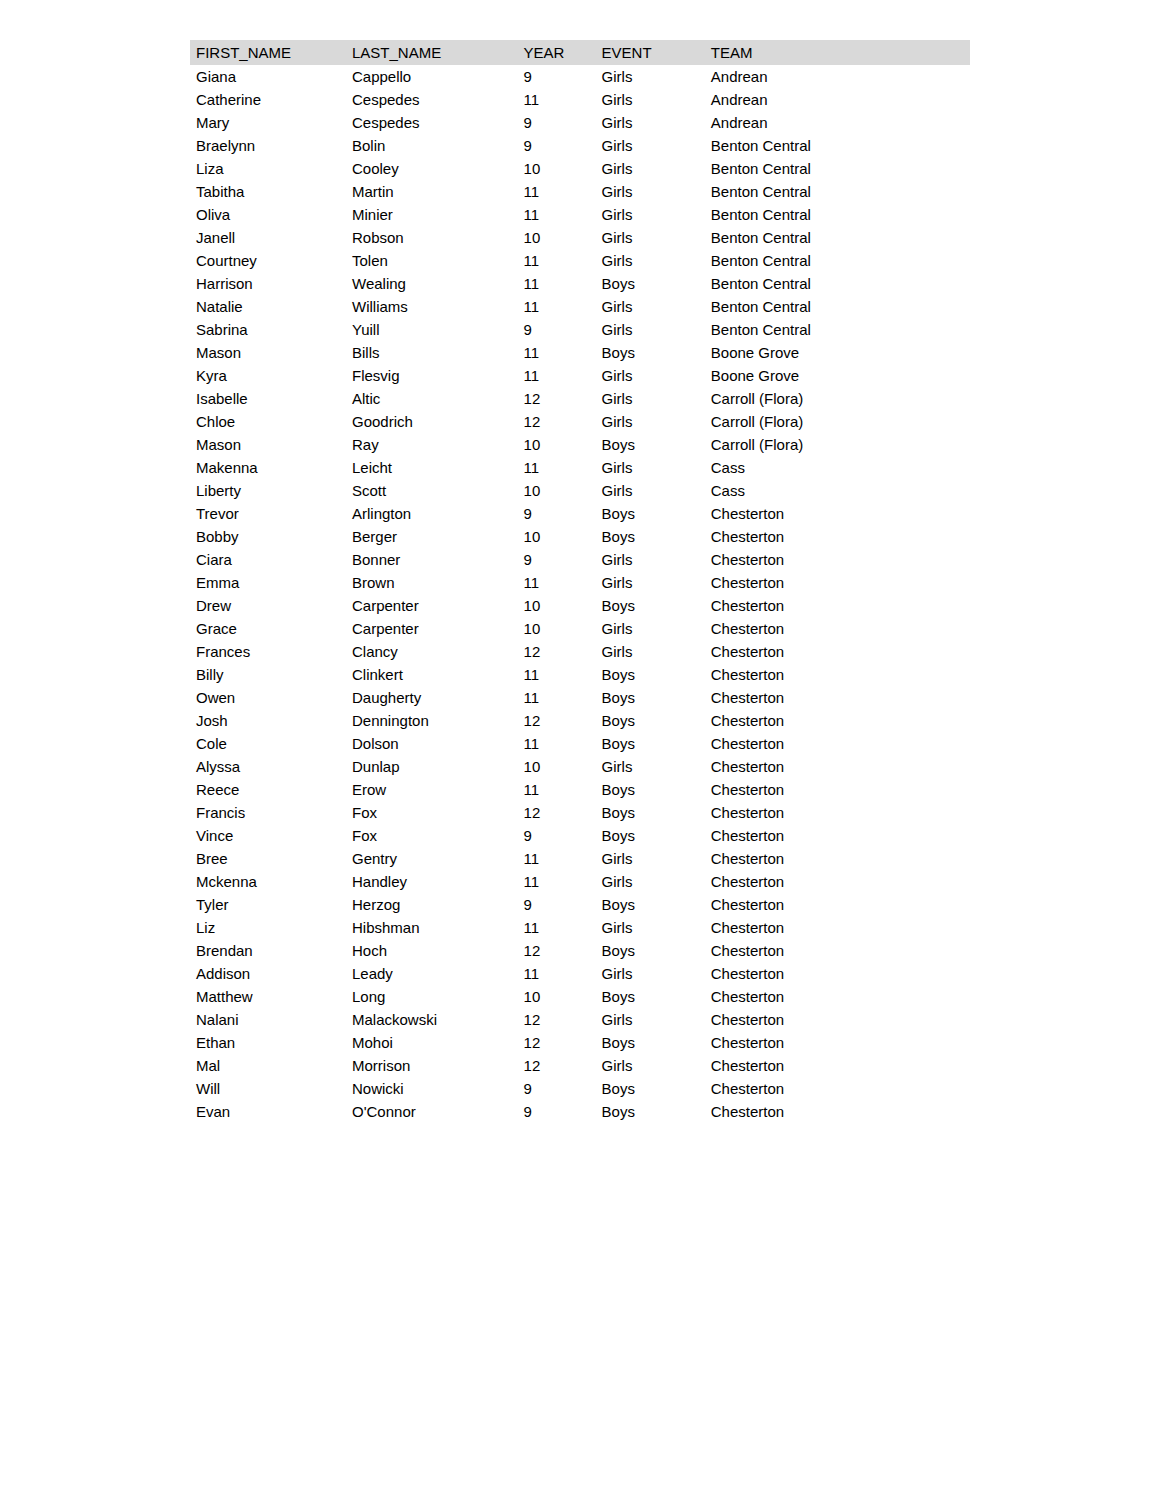| FIRST_NAME | LAST_NAME | YEAR | EVENT | TEAM |
| --- | --- | --- | --- | --- |
| Giana | Cappello | 9 | Girls | Andrean |
| Catherine | Cespedes | 11 | Girls | Andrean |
| Mary | Cespedes | 9 | Girls | Andrean |
| Braelynn | Bolin | 9 | Girls | Benton Central |
| Liza | Cooley | 10 | Girls | Benton Central |
| Tabitha | Martin | 11 | Girls | Benton Central |
| Oliva | Minier | 11 | Girls | Benton Central |
| Janell | Robson | 10 | Girls | Benton Central |
| Courtney | Tolen | 11 | Girls | Benton Central |
| Harrison | Wealing | 11 | Boys | Benton Central |
| Natalie | Williams | 11 | Girls | Benton Central |
| Sabrina | Yuill | 9 | Girls | Benton Central |
| Mason | Bills | 11 | Boys | Boone Grove |
| Kyra | Flesvig | 11 | Girls | Boone Grove |
| Isabelle | Altic | 12 | Girls | Carroll (Flora) |
| Chloe | Goodrich | 12 | Girls | Carroll (Flora) |
| Mason | Ray | 10 | Boys | Carroll (Flora) |
| Makenna | Leicht | 11 | Girls | Cass |
| Liberty | Scott | 10 | Girls | Cass |
| Trevor | Arlington | 9 | Boys | Chesterton |
| Bobby | Berger | 10 | Boys | Chesterton |
| Ciara | Bonner | 9 | Girls | Chesterton |
| Emma | Brown | 11 | Girls | Chesterton |
| Drew | Carpenter | 10 | Boys | Chesterton |
| Grace | Carpenter | 10 | Girls | Chesterton |
| Frances | Clancy | 12 | Girls | Chesterton |
| Billy | Clinkert | 11 | Boys | Chesterton |
| Owen | Daugherty | 11 | Boys | Chesterton |
| Josh | Dennington | 12 | Boys | Chesterton |
| Cole | Dolson | 11 | Boys | Chesterton |
| Alyssa | Dunlap | 10 | Girls | Chesterton |
| Reece | Erow | 11 | Boys | Chesterton |
| Francis | Fox | 12 | Boys | Chesterton |
| Vince | Fox | 9 | Boys | Chesterton |
| Bree | Gentry | 11 | Girls | Chesterton |
| Mckenna | Handley | 11 | Girls | Chesterton |
| Tyler | Herzog | 9 | Boys | Chesterton |
| Liz | Hibshman | 11 | Girls | Chesterton |
| Brendan | Hoch | 12 | Boys | Chesterton |
| Addison | Leady | 11 | Girls | Chesterton |
| Matthew | Long | 10 | Boys | Chesterton |
| Nalani | Malackowski | 12 | Girls | Chesterton |
| Ethan | Mohoi | 12 | Boys | Chesterton |
| Mal | Morrison | 12 | Girls | Chesterton |
| Will | Nowicki | 9 | Boys | Chesterton |
| Evan | O'Connor | 9 | Boys | Chesterton |